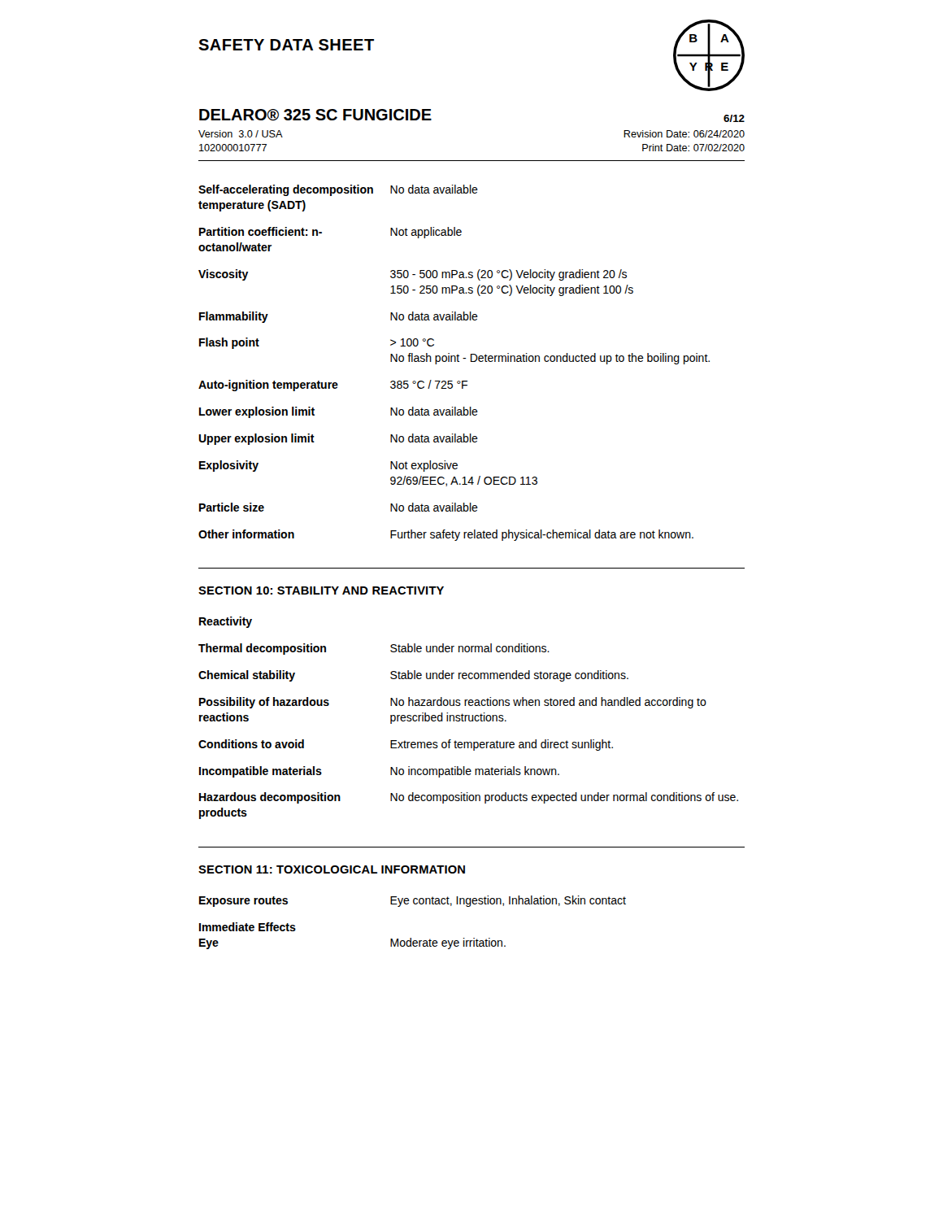SAFETY DATA SHEET
B Y A E R
DELARO® 325 SC FUNGICIDE
6/12
Version 3.0 / USA
102000010777
Revision Date: 06/24/2020
Print Date: 07/02/2020
| Self-accelerating decomposition temperature (SADT) | No data available |
| Partition coefficient: n-octanol/water | Not applicable |
| Viscosity | 350 - 500 mPa.s (20 °C) Velocity gradient 20 /s 150 - 250 mPa.s (20 °C) Velocity gradient 100 /s |
| Flammability | No data available |
| Flash point | > 100 °C No flash point - Determination conducted up to the boiling point. |
| Auto-ignition temperature | 385 °C / 725 °F |
| Lower explosion limit | No data available |
| Upper explosion limit | No data available |
| Explosivity | Not explosive 92/69/EEC, A.14 / OECD 113 |
| Particle size | No data available |
| Other information | Further safety related physical-chemical data are not known. |
SECTION 10: STABILITY AND REACTIVITY
| Reactivity | |
| Thermal decomposition | Stable under normal conditions. |
| Chemical stability | Stable under recommended storage conditions. |
| Possibility of hazardous reactions | No hazardous reactions when stored and handled according to prescribed instructions. |
| Conditions to avoid | Extremes of temperature and direct sunlight. |
| Incompatible materials | No incompatible materials known. |
| Hazardous decomposition products | No decomposition products expected under normal conditions of use. |
SECTION 11: TOXICOLOGICAL INFORMATION
| Exposure routes | Eye contact, Ingestion, Inhalation, Skin contact |
| Immediate Effects Eye | Moderate eye irritation. |